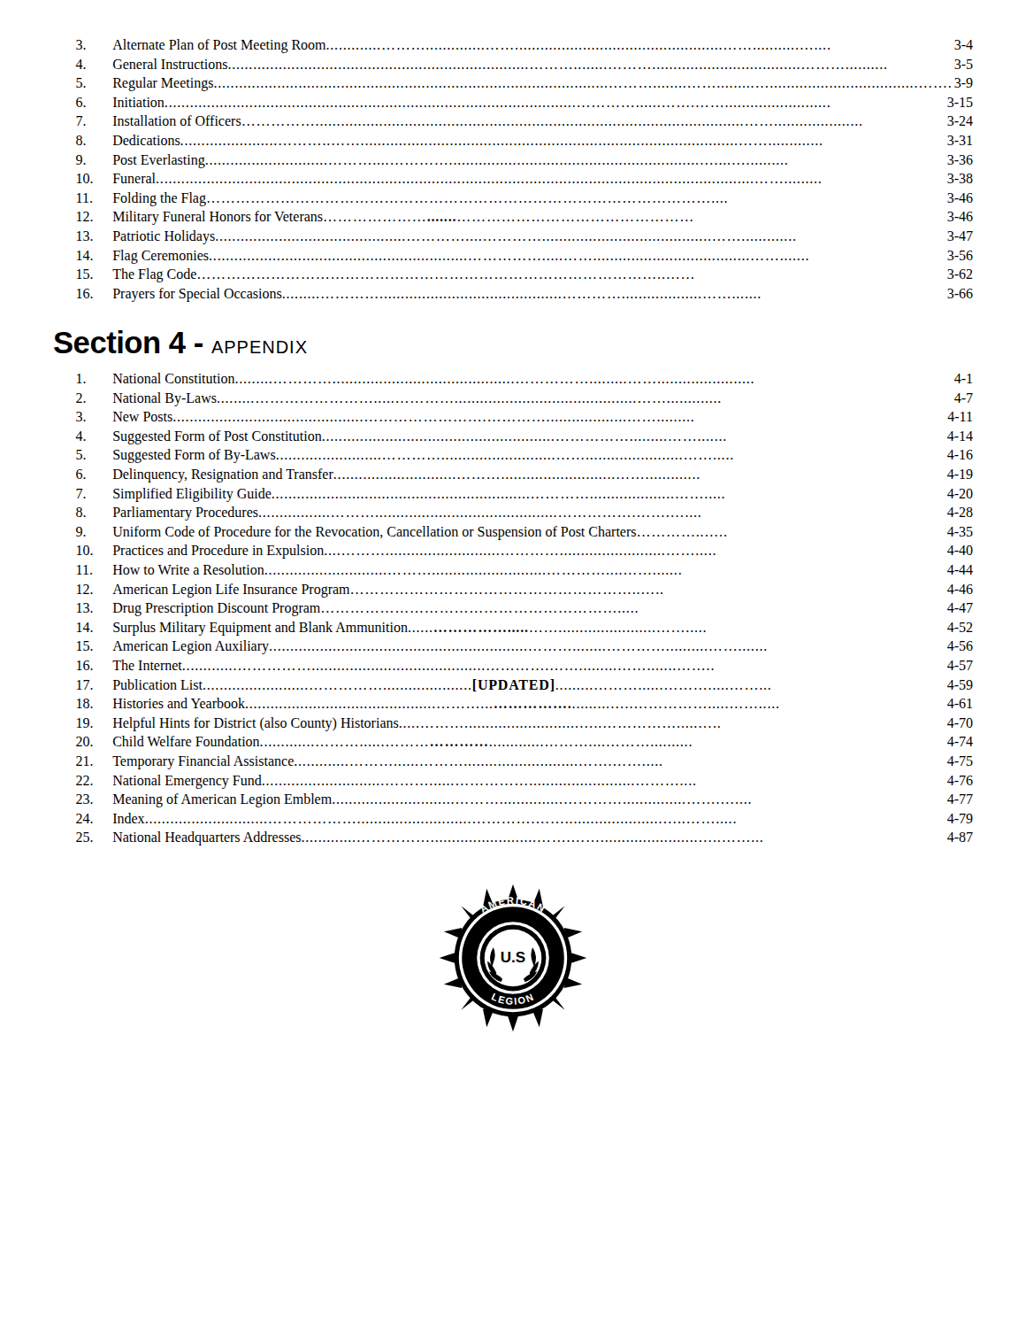3. Alternate Plan of Post Meeting Room.............………..............…….................................................……...........….... 3-4
4. General Instructions.......................................................................………........………...................................……….......... 3-5
5. Regular Meetings.............................................................................................………........…….........…...................................……...... 3-9
6. Initiation.................................................................................................…………......…….……......................... 3-15
7. Installation of Officers…………….....................................................................................................……..................... 3-24
8. Dedications.......................………..…….........................................................................................……............. 3-31
9. Post Everlasting.............................………....…………...........................................................…....….......... 3-36
10. Funeral.............................................................................................................................................……......... 3-38
11. Folding the Flag………………………………………………………………………………………….... 3-46
12. Military Funeral Honors for Veterans………………….......…………………………………………3-46
13. Patriotic Holidays.............................................…………....…………........................................……............. 3-47
14. Flag Ceremonies.............................................................…………….....…….....................................……....... 3-56
15. The Flag Code…………………………………………………………………………………..……3-62
16. Prayers for Special Occasions.........…………...........................................…………...................……....... 3-66
Section 4 - APPENDIX
1. National Constitution.........…………...........................................…………….........……....................... 4-1
2. National By-Laws.........…………………….....…………...........................................……............. 4-7
3. New Posts.............................................…………………….…………...................……......... 4-11
4. Suggested Form of Post Constitution.......................................................…………….........……....... 4-14
5. Suggested Form of By-Laws.........................…………...........................…….......................……..... 4-16
6. Delinquency, Resignation and Transfer.............................………...........................……............. 4-19
7. Simplified Eligibility Guide.............................................................…………....................……..... 4-20
8. Parliamentary Procedures.................………...........................................…………….…….….... 4-28
9. Uniform Code of Procedure for the Revocation, Cancellation or Suspension of Post Charters…………..….. 4-35
10. Practices and Procedure in Expulsion....………...........................………….........................……..... 4-40
11. How to Write a Resolution.............................………...........................…………....……....... 4-44
12. American Legion Life Insurance Program…………………………………………………..….. 4-46
13. Drug Prescription Discount Program……………………………………………………..... 4-47
14. Surplus Military Equipment and Blank Ammunition......…………….....…….......................……..... 4-52
15. American Legion Auxiliary.............................................................………........…………..........……....... 4-56
16. The Internet.............…………….........................................………….…….........…….......…….. 4-57
17. Publication List.........................…………….....................[UPDATED].........………......……….....……... 4-59
18. Histories and Yearbook.............................................………...……………..........…..…………….....……..... 4-61
19. Helpful Hints for District (also County) Historians.....………...........................…..…………….....….. 4-70
20. Child Welfare Foundation.............………......………………….............………....……….......... 4-74
21. Temporary Financial Assistance.............………......………...........................…….……..... 4-75
22. National Emergency Fund.............................………......…………….........................……….... 4-76
23. Meaning of American Legion Emblem.............................………...............…………...............…….….... 4-77
24. Index.............................………………...........................………….…….......................…..……..... 4-79
25. National Headquarters Addresses.............…………….........................…….…….......................…..……... 4-87
AMERICAN LEGION U.S